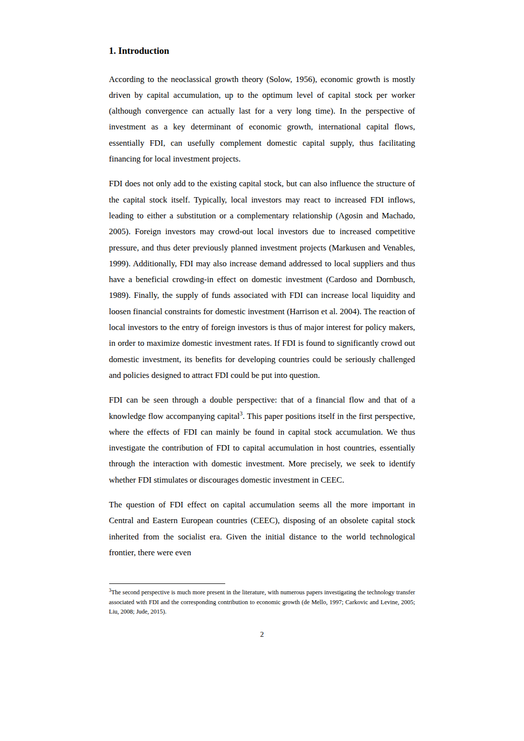1. Introduction
According to the neoclassical growth theory (Solow, 1956), economic growth is mostly driven by capital accumulation, up to the optimum level of capital stock per worker (although convergence can actually last for a very long time). In the perspective of investment as a key determinant of economic growth, international capital flows, essentially FDI, can usefully complement domestic capital supply, thus facilitating financing for local investment projects.
FDI does not only add to the existing capital stock, but can also influence the structure of the capital stock itself. Typically, local investors may react to increased FDI inflows, leading to either a substitution or a complementary relationship (Agosin and Machado, 2005). Foreign investors may crowd-out local investors due to increased competitive pressure, and thus deter previously planned investment projects (Markusen and Venables, 1999). Additionally, FDI may also increase demand addressed to local suppliers and thus have a beneficial crowding-in effect on domestic investment (Cardoso and Dornbusch, 1989). Finally, the supply of funds associated with FDI can increase local liquidity and loosen financial constraints for domestic investment (Harrison et al. 2004). The reaction of local investors to the entry of foreign investors is thus of major interest for policy makers, in order to maximize domestic investment rates. If FDI is found to significantly crowd out domestic investment, its benefits for developing countries could be seriously challenged and policies designed to attract FDI could be put into question.
FDI can be seen through a double perspective: that of a financial flow and that of a knowledge flow accompanying capital3. This paper positions itself in the first perspective, where the effects of FDI can mainly be found in capital stock accumulation. We thus investigate the contribution of FDI to capital accumulation in host countries, essentially through the interaction with domestic investment. More precisely, we seek to identify whether FDI stimulates or discourages domestic investment in CEEC.
The question of FDI effect on capital accumulation seems all the more important in Central and Eastern European countries (CEEC), disposing of an obsolete capital stock inherited from the socialist era. Given the initial distance to the world technological frontier, there were even
3The second perspective is much more present in the literature, with numerous papers investigating the technology transfer associated with FDI and the corresponding contribution to economic growth (de Mello, 1997; Carkovic and Levine, 2005; Liu, 2008; Jude, 2015).
2